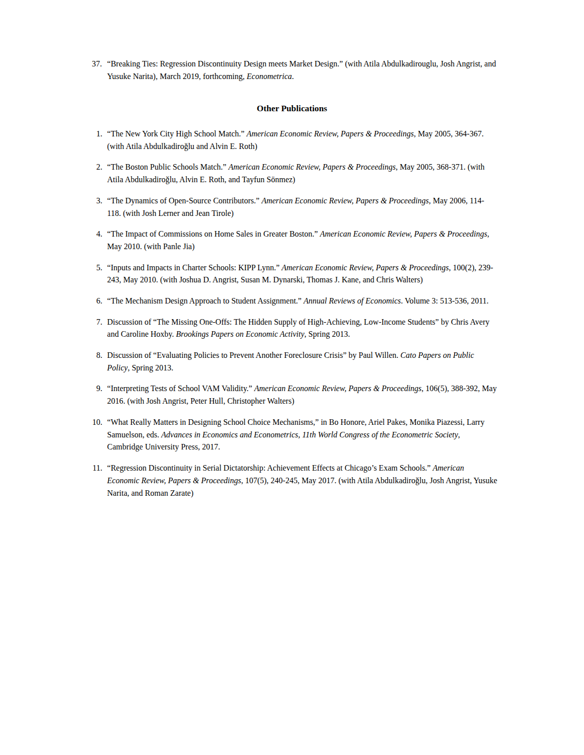“Breaking Ties: Regression Discontinuity Design meets Market Design.” (with Atila Abdulkadirouglu, Josh Angrist, and Yusuke Narita), March 2019, forthcoming, Econometrica.
Other Publications
“The New York City High School Match.” American Economic Review, Papers & Proceedings, May 2005, 364-367. (with Atila Abdulkadiroğlu and Alvin E. Roth)
“The Boston Public Schools Match.” American Economic Review, Papers & Proceedings, May 2005, 368-371. (with Atila Abdulkadiroğlu, Alvin E. Roth, and Tayfun Sönmez)
“The Dynamics of Open-Source Contributors.” American Economic Review, Papers & Proceedings, May 2006, 114-118. (with Josh Lerner and Jean Tirole)
“The Impact of Commissions on Home Sales in Greater Boston.” American Economic Review, Papers & Proceedings, May 2010. (with Panle Jia)
“Inputs and Impacts in Charter Schools: KIPP Lynn.” American Economic Review, Papers & Proceedings, 100(2), 239-243, May 2010. (with Joshua D. Angrist, Susan M. Dynarski, Thomas J. Kane, and Chris Walters)
“The Mechanism Design Approach to Student Assignment.” Annual Reviews of Economics. Volume 3: 513-536, 2011.
Discussion of “The Missing One-Offs: The Hidden Supply of High-Achieving, Low-Income Students” by Chris Avery and Caroline Hoxby. Brookings Papers on Economic Activity, Spring 2013.
Discussion of “Evaluating Policies to Prevent Another Foreclosure Crisis” by Paul Willen. Cato Papers on Public Policy, Spring 2013.
“Interpreting Tests of School VAM Validity.” American Economic Review, Papers & Proceedings, 106(5), 388-392, May 2016. (with Josh Angrist, Peter Hull, Christopher Walters)
“What Really Matters in Designing School Choice Mechanisms,” in Bo Honore, Ariel Pakes, Monika Piazessi, Larry Samuelson, eds. Advances in Economics and Econometrics, 11th World Congress of the Econometric Society, Cambridge University Press, 2017.
“Regression Discontinuity in Serial Dictatorship: Achievement Effects at Chicago’s Exam Schools.” American Economic Review, Papers & Proceedings, 107(5), 240-245, May 2017. (with Atila Abdulkadiroğlu, Josh Angrist, Yusuke Narita, and Roman Zarate)